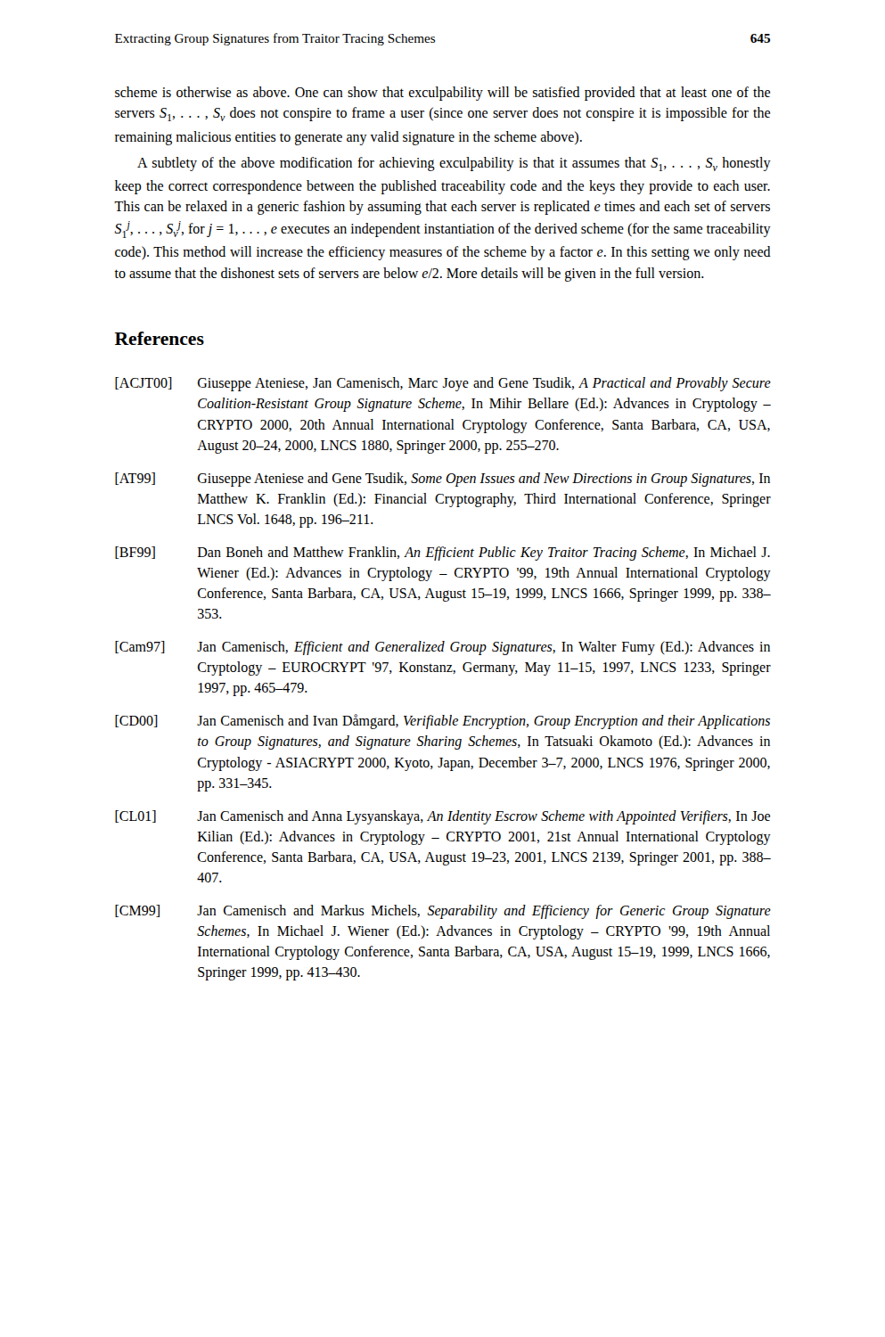Extracting Group Signatures from Traitor Tracing Schemes 645
scheme is otherwise as above. One can show that exculpability will be satisfied provided that at least one of the servers S1, . . . , Sv does not conspire to frame a user (since one server does not conspire it is impossible for the remaining malicious entities to generate any valid signature in the scheme above).
A subtlety of the above modification for achieving exculpability is that it assumes that S1, . . . , Sv honestly keep the correct correspondence between the published traceability code and the keys they provide to each user. This can be relaxed in a generic fashion by assuming that each server is replicated e times and each set of servers S1j, . . . , Svj, for j = 1, . . . , e executes an independent instantiation of the derived scheme (for the same traceability code). This method will increase the efficiency measures of the scheme by a factor e. In this setting we only need to assume that the dishonest sets of servers are below e/2. More details will be given in the full version.
References
[ACJT00]
Giuseppe Ateniese, Jan Camenisch, Marc Joye and Gene Tsudik, A Practical and Provably Secure Coalition-Resistant Group Signature Scheme, In Mihir Bellare (Ed.): Advances in Cryptology – CRYPTO 2000, 20th Annual International Cryptology Conference, Santa Barbara, CA, USA, August 20–24, 2000, LNCS 1880, Springer 2000, pp. 255–270.
[AT99]
Giuseppe Ateniese and Gene Tsudik, Some Open Issues and New Directions in Group Signatures, In Matthew K. Franklin (Ed.): Financial Cryptography, Third International Conference, Springer LNCS Vol. 1648, pp. 196–211.
[BF99]
Dan Boneh and Matthew Franklin, An Efficient Public Key Traitor Tracing Scheme, In Michael J. Wiener (Ed.): Advances in Cryptology – CRYPTO '99, 19th Annual International Cryptology Conference, Santa Barbara, CA, USA, August 15–19, 1999, LNCS 1666, Springer 1999, pp. 338–353.
[Cam97]
Jan Camenisch, Efficient and Generalized Group Signatures, In Walter Fumy (Ed.): Advances in Cryptology – EUROCRYPT '97, Konstanz, Germany, May 11–15, 1997, LNCS 1233, Springer 1997, pp. 465–479.
[CD00]
Jan Camenisch and Ivan Dåmgard, Verifiable Encryption, Group Encryption and their Applications to Group Signatures, and Signature Sharing Schemes, In Tatsuaki Okamoto (Ed.): Advances in Cryptology - ASIACRYPT 2000, Kyoto, Japan, December 3–7, 2000, LNCS 1976, Springer 2000, pp. 331–345.
[CL01]
Jan Camenisch and Anna Lysyanskaya, An Identity Escrow Scheme with Appointed Verifiers, In Joe Kilian (Ed.): Advances in Cryptology – CRYPTO 2001, 21st Annual International Cryptology Conference, Santa Barbara, CA, USA, August 19–23, 2001, LNCS 2139, Springer 2001, pp. 388–407.
[CM99]
Jan Camenisch and Markus Michels, Separability and Efficiency for Generic Group Signature Schemes, In Michael J. Wiener (Ed.): Advances in Cryptology – CRYPTO '99, 19th Annual International Cryptology Conference, Santa Barbara, CA, USA, August 15–19, 1999, LNCS 1666, Springer 1999, pp. 413–430.